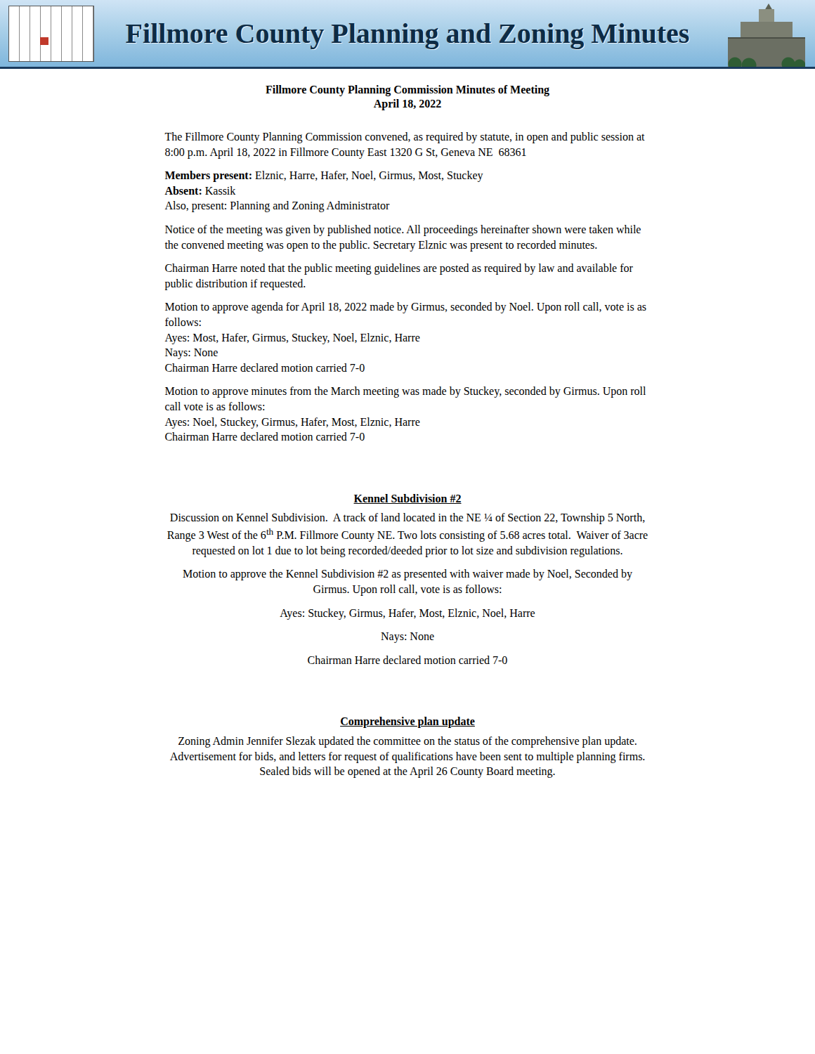Fillmore County Planning and Zoning Minutes
Fillmore County Planning Commission Minutes of Meeting
April 18, 2022
The Fillmore County Planning Commission convened, as required by statute, in open and public session at 8:00 p.m. April 18, 2022 in Fillmore County East 1320 G St, Geneva NE 68361
Members present: Elznic, Harre, Hafer, Noel, Girmus, Most, Stuckey
Absent: Kassik
Also, present: Planning and Zoning Administrator
Notice of the meeting was given by published notice. All proceedings hereinafter shown were taken while the convened meeting was open to the public. Secretary Elznic was present to recorded minutes.
Chairman Harre noted that the public meeting guidelines are posted as required by law and available for public distribution if requested.
Motion to approve agenda for April 18, 2022 made by Girmus, seconded by Noel. Upon roll call, vote is as follows:
Ayes: Most, Hafer, Girmus, Stuckey, Noel, Elznic, Harre
Nays: None
Chairman Harre declared motion carried 7-0
Motion to approve minutes from the March meeting was made by Stuckey, seconded by Girmus. Upon roll call vote is as follows:
Ayes: Noel, Stuckey, Girmus, Hafer, Most, Elznic, Harre
Chairman Harre declared motion carried 7-0
Kennel Subdivision #2
Discussion on Kennel Subdivision. A track of land located in the NE ¼ of Section 22, Township 5 North, Range 3 West of the 6th P.M. Fillmore County NE. Two lots consisting of 5.68 acres total. Waiver of 3acre requested on lot 1 due to lot being recorded/deeded prior to lot size and subdivision regulations.
Motion to approve the Kennel Subdivision #2 as presented with waiver made by Noel, Seconded by Girmus. Upon roll call, vote is as follows:
Ayes: Stuckey, Girmus, Hafer, Most, Elznic, Noel, Harre
Nays: None
Chairman Harre declared motion carried 7-0
Comprehensive plan update
Zoning Admin Jennifer Slezak updated the committee on the status of the comprehensive plan update. Advertisement for bids, and letters for request of qualifications have been sent to multiple planning firms. Sealed bids will be opened at the April 26 County Board meeting.